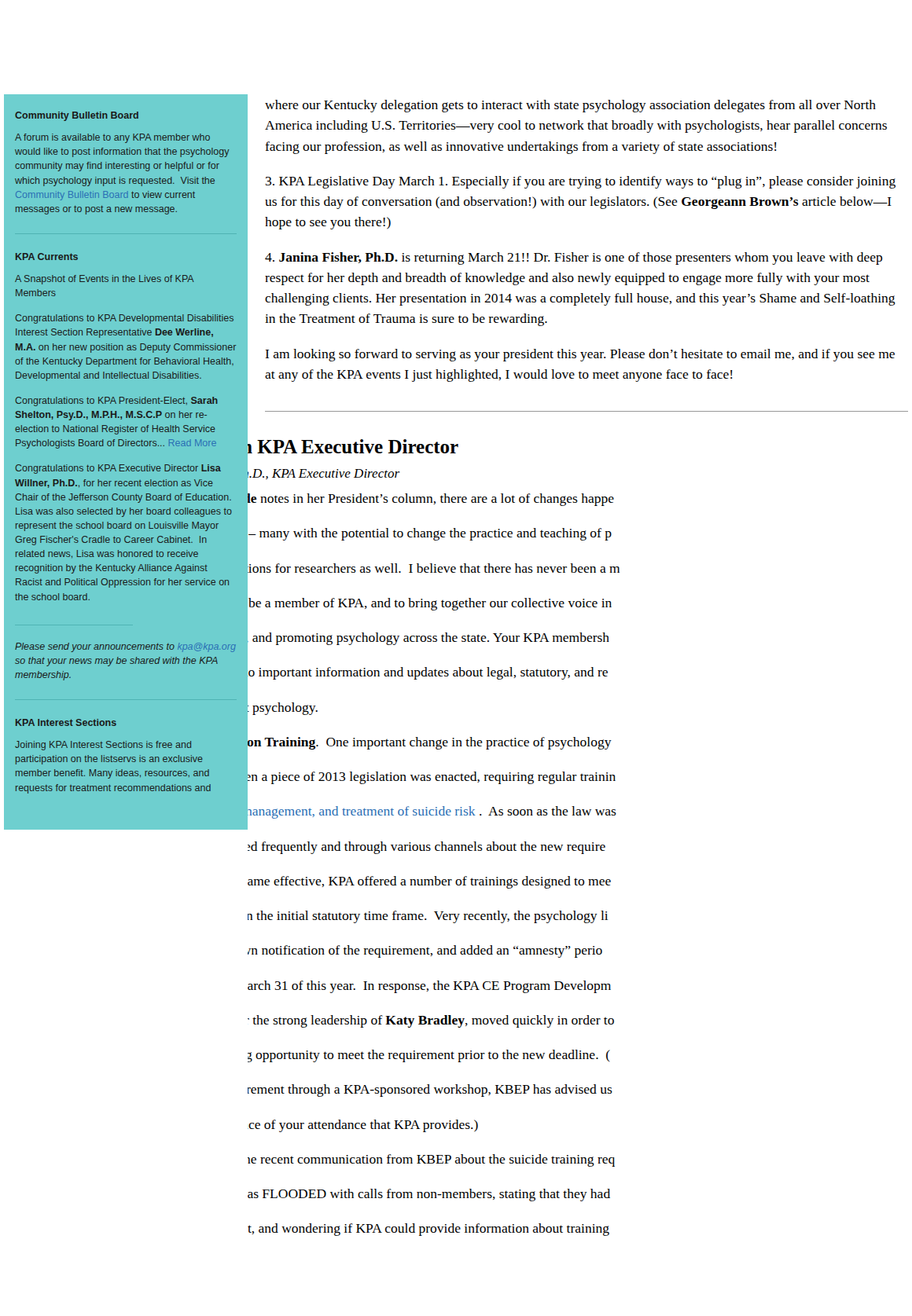Community Bulletin Board
A forum is available to any KPA member who would like to post information that the psychology community may find interesting or helpful or for which psychology input is requested. Visit the Community Bulletin Board to view current messages or to post a new message.
KPA Currents
A Snapshot of Events in the Lives of KPA Members
Congratulations to KPA Developmental Disabilities Interest Section Representative Dee Werline, M.A. on her new position as Deputy Commissioner of the Kentucky Department for Behavioral Health, Developmental and Intellectual Disabilities.
Congratulations to KPA President-Elect, Sarah Shelton, Psy.D., M.P.H., M.S.C.P on her re-election to National Register of Health Service Psychologists Board of Directors... Read More
Congratulations to KPA Executive Director Lisa Willner, Ph.D., for her recent election as Vice Chair of the Jefferson County Board of Education. Lisa was also selected by her board colleagues to represent the school board on Louisville Mayor Greg Fischer's Cradle to Career Cabinet. In related news, Lisa was honored to receive recognition by the Kentucky Alliance Against Racist and Political Oppression for her service on the school board.
Please send your announcements to kpa@kpa.org so that your news may be shared with the KPA membership.
KPA Interest Sections
Joining KPA Interest Sections is free and participation on the listservs is an exclusive member benefit. Many ideas, resources, and requests for treatment recommendations and
where our Kentucky delegation gets to interact with state psychology association delegates from all over North America including U.S. Territories—very cool to network that broadly with psychologists, hear parallel concerns facing our profession, as well as innovative undertakings from a variety of state associations!
3. KPA Legislative Day March 1. Especially if you are trying to identify ways to “plug in”, please consider joining us for this day of conversation (and observation!) with our legislators. (See Georgeann Brown’s article below—I hope to see you there!)
4. Janina Fisher, Ph.D. is returning March 21!! Dr. Fisher is one of those presenters whom you leave with deep respect for her depth and breadth of knowledge and also newly equipped to engage more fully with your most challenging clients. Her presentation in 2014 was a completely full house, and this year’s Shame and Self-loathing in the Treatment of Trauma is sure to be rewarding.
I am looking so forward to serving as your president this year. Please don’t hesitate to email me, and if you see me at any of the KPA events I just highlighted, I would love to meet anyone face to face!
rom KPA Executive Director
er, Ph.D., KPA Executive Director
cBride notes in her President’s column, there are a lot of changes happe
ment – many with the potential to change the practice and teaching of p
plications for researchers as well. I believe that there has never been a m
ne to be a member of KPA, and to bring together our collective voice in
cting, and promoting psychology across the state. Your KPA membersh
cess to important information and updates about legal, statutory, and re
affect psychology.
vention Training. One important change in the practice of psychology
5 when a piece of 2013 legislation was enacted, requiring regular trainin
ent, management, and treatment of suicide risk . As soon as the law was
nicated frequently and through various channels about the new require
v became effective, KPA offered a number of trainings designed to mee
within the initial statutory time frame. Very recently, the psychology li
its own notification of the requirement, and added an “amnesty” perio
by March 31 of this year. In response, the KPA CE Program Developm
under the strong leadership of Katy Bradley, moved quickly in order to
aining opportunity to meet the requirement prior to the new deadline. (
requirement through a KPA-sponsored workshop, KBEP has advised us
vidence of your attendance that KPA provides.)
t of the recent communication from KBEP about the suicide training req
ice was FLOODED with calls from non-members, stating that they had
ement, and wondering if KPA could provide information about training